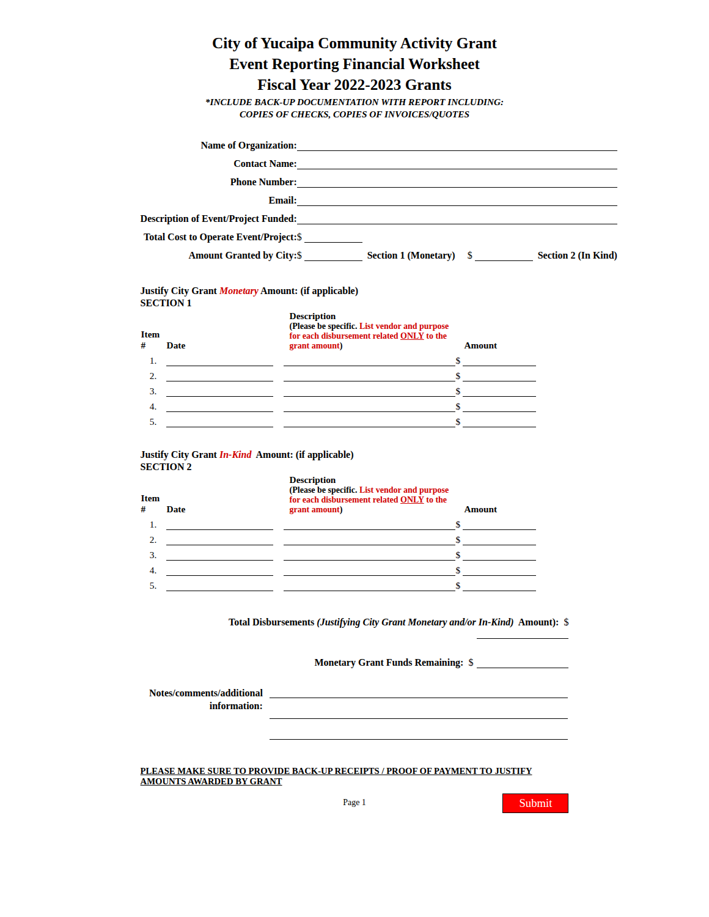City of Yucaipa Community Activity Grant
Event Reporting Financial Worksheet
Fiscal Year 2022-2023 Grants
*INCLUDE BACK-UP DOCUMENTATION WITH REPORT INCLUDING:
COPIES OF CHECKS, COPIES OF INVOICES/QUOTES
| Name of Organization: | |
| Contact Name: | |
| Phone Number: | |
| Email: | |
| Description of Event/Project Funded: | |
| Total Cost to Operate Event/Project: | $ |
| Amount Granted by City: | $ Section 1 (Monetary) $ Section 2 (In Kind) |
Justify City Grant Monetary Amount: (if applicable)
SECTION 1
| Item # | Date | Description (Please be specific. List vendor and purpose for each disbursement related ONLY to the grant amount ) | Amount |
| --- | --- | --- | --- |
| 1. | | | $ |
| 2. | | | $ |
| 3. | | | $ |
| 4. | | | $ |
| 5. | | | $ |
Justify City Grant In-Kind Amount: (if applicable)
SECTION 2
| Item # | Date | Description (Please be specific. List vendor and purpose for each disbursement related ONLY to the grant amount ) | Amount |
| --- | --- | --- | --- |
| 1. | | | $ |
| 2. | | | $ |
| 3. | | | $ |
| 4. | | | $ |
| 5. | | | $ |
Total Disbursements (Justifying City Grant Monetary and/or In-Kind) Amount): $
Monetary Grant Funds Remaining: $
| Notes/comments/additional information: | |
PLEASE MAKE SURE TO PROVIDE BACK-UP RECEIPTS / PROOF OF PAYMENT TO JUSTIFY AMOUNTS AWARDED BY GRANT
Page 1
Submit